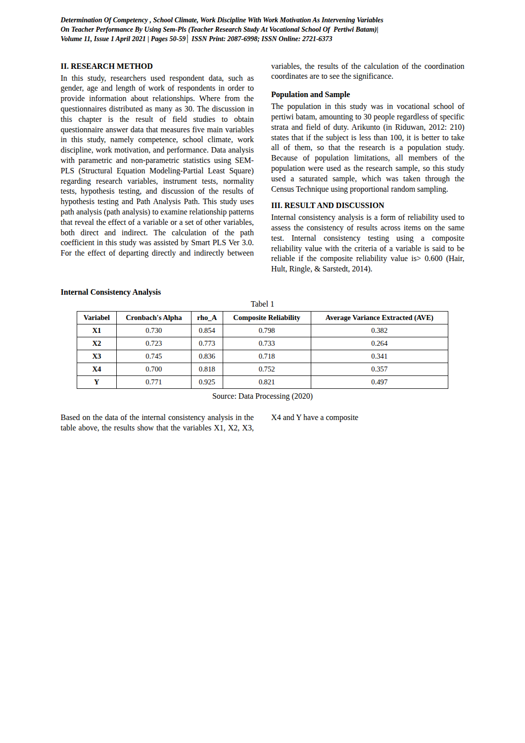Determination Of Competency , School Climate, Work Discipline With Work Motivation As Intervening Variables On Teacher Performance By Using Sem-Pls (Teacher Research Study At Vocational School Of Pertiwi Batam)| Volume 11, Issue 1 April 2021 | Pages 50-59│ ISSN Print: 2087-6998; ISSN Online: 2721-6373
II. RESEARCH METHOD
In this study, researchers used respondent data, such as gender, age and length of work of respondents in order to provide information about relationships. Where from the questionnaires distributed as many as 30. The discussion in this chapter is the result of field studies to obtain questionnaire answer data that measures five main variables in this study, namely competence, school climate, work discipline, work motivation, and performance. Data analysis with parametric and non-parametric statistics using SEM-PLS (Structural Equation Modeling-Partial Least Square) regarding research variables, instrument tests, normality tests, hypothesis testing, and discussion of the results of hypothesis testing and Path Analysis Path. This study uses path analysis (path analysis) to examine relationship patterns that reveal the effect of a variable or a set of other variables, both direct and indirect. The calculation of the path coefficient in this study was assisted by Smart PLS Ver 3.0. For the effect of departing directly and indirectly between variables, the results of the calculation of the coordination coordinates are to see the significance.
Population and Sample
The population in this study was in vocational school of pertiwi batam, amounting to 30 people regardless of specific strata and field of duty. Arikunto (in Riduwan, 2012: 210) states that if the subject is less than 100, it is better to take all of them, so that the research is a population study. Because of population limitations, all members of the population were used as the research sample, so this study used a saturated sample, which was taken through the Census Technique using proportional random sampling.
III. RESULT AND DISCUSSION
Internal consistency analysis is a form of reliability used to assess the consistency of results across items on the same test. Internal consistency testing using a composite reliability value with the criteria of a variable is said to be reliable if the composite reliability value is> 0.600 (Hair, Hult, Ringle, & Sarstedt, 2014).
Internal Consistency Analysis
Tabel 1
| Variabel | Cronbach's Alpha | rho_A | Composite Reliability | Average Variance Extracted (AVE) |
| --- | --- | --- | --- | --- |
| X1 | 0.730 | 0.854 | 0.798 | 0.382 |
| X2 | 0.723 | 0.773 | 0.733 | 0.264 |
| X3 | 0.745 | 0.836 | 0.718 | 0.341 |
| X4 | 0.700 | 0.818 | 0.752 | 0.357 |
| Y | 0.771 | 0.925 | 0.821 | 0.497 |
Source: Data Processing (2020)
Based on the data of the internal consistency analysis in the table above, the results show that the variables X1, X2, X3, X4 and Y have a composite